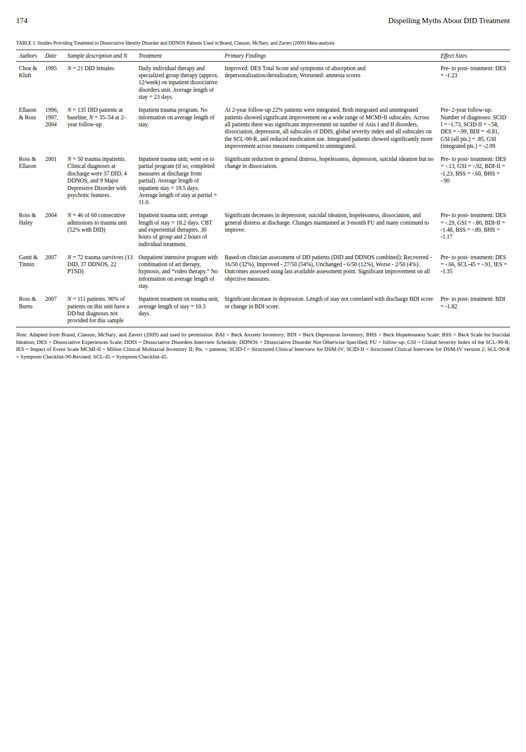174 Dispelling Myths About DID Treatment
TABLE 1. Studies Providing Treatment to Dissociative Identity Disorder and DDNOS Patients Used in Brand, Classon, McNary, and Zaveri (2009) Meta-analysis
| Authors | Date | Sample description and N | Treatment | Primary Findings | Effect Sizes |
| --- | --- | --- | --- | --- | --- |
| Choe & Kluft | 1995 | N = 21 DID females | Daily individual therapy and specialized group therapy (approx. 12/week) on inpatient dissociative disorders unit. Average length of stay = 23 days. | Improved: DES Total Score and symptoms of absorption and depersonalization/derealization; Worsened: amnesia scores | Pre- to post- treatment: DES = -1.23 |
| Ellason & Ross | 1996, 1997, 2004 | N = 135 DID patients at baseline, N = 35–54 at 2-year follow-up | Inpatient trauma program. No information on average length of stay. | At 2-year follow-up 22% patients were integrated. Both integrated and unintegrated patients showed significant improvement on a wide range of MCMI-II subscales. Across all patients there was significant improvement on number of Axis I and II disorders, dissociation, depression, all subscales of DDIS, global severity index and all subscales on the SCL-90-R, and reduced medication use. Integrated patients showed significantly more improvement across measures compared to unintegrated. | Pre- 2-year follow-up: Number of diagnoses: SCID I = -1.73, SCID II = -.58, DES = -.99, BDI = -0.81, GSI (all pts.) = .85, GSI (integrated pts.) = -2.99 |
| Ross & Ellason | 2001 | N = 50 trauma inpatients. Clinical diagnoses at discharge were 37 DID, 4 DDNOS, and 9 Major Depressive Disorder with psychotic features. | Inpatient trauma unit; went on to partial program (if so, completed measures at discharge from partial). Average length of inpatient stay = 19.5 days. Average length of stay at partial = 11.0. | Significant reduction in general distress, hopelessness, depression, suicidal ideation but no change in dissociation. | Pre- to post- treatment: DES = -.13, GSI = -.92, BDI-II = -1.23, BSS = -.60, BHS = -.90 |
| Ross & Haley | 2004 | N = 46 of 60 consecutive admissions to trauma unit (52% with DID) | Inpatient trauma unit; average length of stay = 18.2 days. CBT and experiential therapies. 30 hours of group and 2 hours of individual treatment. | Significant decreases in depression, suicidal ideation, hopelessness, dissociation, and general distress at discharge. Changes maintained at 3-month FU and many continued to improve. | Pre- to post- treatment: DES = -.29, GSI = -.80, BDI-II = -1.48, BSS = -.89, BHS = -1.17 |
| Gantt & Tinnin | 2007 | N = 72 trauma survivors (13 DID, 37 DDNOS, 22 PTSD) | Outpatient intensive program with combination of art therapy, hypnosis, and “video therapy.” No information on average length of stay. | Based on clinician assessment of DD patients (DID and DDNOS combined): Recovered - 16/50 (32%), Improved - 27/50 (54%), Unchanged - 6/50 (12%), Worse - 2/50 (4%). Outcomes assessed using last available assessment point. Significant improvement on all objective measures. | Pre- to post- treatment: DES = -.66, SCL-45 = -.91, IES = -1.35 |
| Ross & Burns | 2007 | N = 111 patients. 90% of patients on this unit have a DD but diagnoses not provided for this sample | Inpatient treatment on trauma unit; average length of stay = 10.3 days. | Significant decrease in depression. Length of stay not correlated with discharge BDI score or change in BDI score. | Pre- to post- treatment: BDI = -1.82 |
Note. Adapted from Brand, Classon, McNary, and Zaveri (2009) and used by permission. BAI = Beck Anxiety Inventory; BDI = Beck Depression Inventory; BHS = Beck Hopelessness Scale; BSS = Beck Scale for Suicidal Ideation; DES = Dissociative Experiences Scale; DDIS = Dissociative Disorders Interview Schedule; DDNOS = Dissociative Disorder Not Otherwise Specified; FU = follow-up; GSI = Global Severity Index of the SCL-90-R; IES = Impact of Event Scale MCMI-II = Millon Clinical Multiaxial Inventory II; Pts. = patients; SCID-I = Structured Clinical Interview for DSM-IV; SCID-II = Structured Clinical Interview for DSM-IV version 2; SCL-90-R = Symptom Checklist-90-Revised; SCL-45 = Symptom Checklist-45.